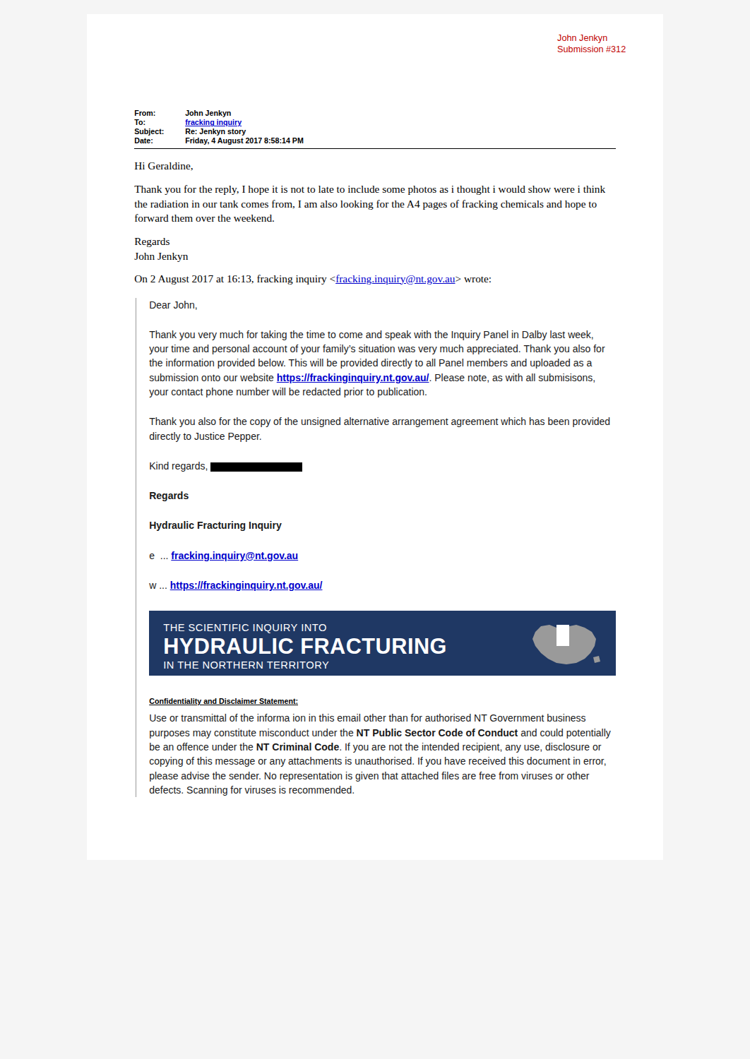John Jenkyn
Submission #312
| From: | John Jenkyn |
| To: | fracking inquiry |
| Subject: | Re: Jenkyn story |
| Date: | Friday, 4 August 2017 8:58:14 PM |
Hi Geraldine,
Thank you for the reply, I hope it is not to late to include some photos as i thought i would show were i think the radiation in our tank comes from, I am also looking for the A4 pages of fracking chemicals and hope to forward them over the weekend.
Regards
John Jenkyn
On 2 August 2017 at 16:13, fracking inquiry <fracking.inquiry@nt.gov.au> wrote:
Dear John,
Thank you very much for taking the time to come and speak with the Inquiry Panel in Dalby last week, your time and personal account of your family’s situation was very much appreciated. Thank you also for the information provided below. This will be provided directly to all Panel members and uploaded as a submission onto our website https://frackinginquiry.nt.gov.au/. Please note, as with all submisisons, your contact phone number will be redacted prior to publication.
Thank you also for the copy of the unsigned alternative arrangement agreement which has been provided directly to Justice Pepper.
Kind regards,
Regards
Hydraulic Fracturing Inquiry
e ... fracking.inquiry@nt.gov.au
w ... https://frackinginquiry.nt.gov.au/
THE SCIENTIFIC INQUIRY INTO
HYDRAULIC FRACTURING
IN THE NORTHERN TERRITORY
Confidentiality and Disclaimer Statement:
Use or transmittal of the informa ion in this email other than for authorised NT Government business purposes may constitute misconduct under the NT Public Sector Code of Conduct and could potentially be an offence under the NT Criminal Code. If you are not the intended recipient, any use, disclosure or copying of this message or any attachments is unauthorised. If you have received this document in error, please advise the sender. No representation is given that attached files are free from viruses or other defects. Scanning for viruses is recommended.